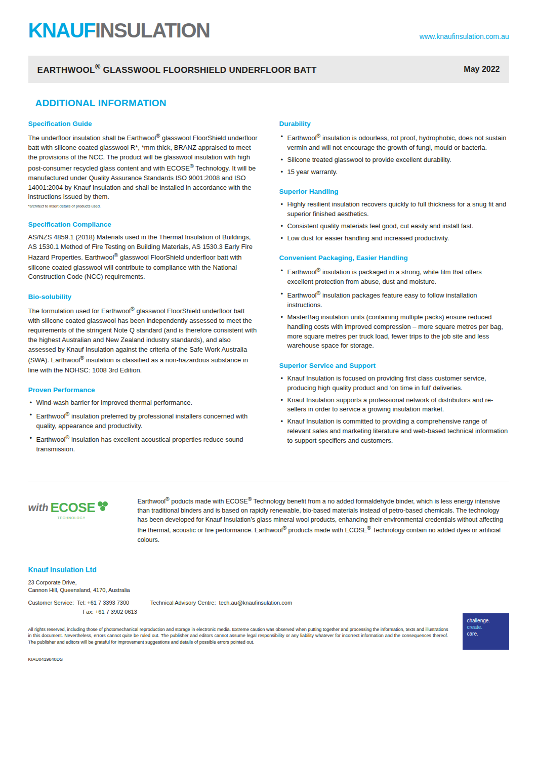KNAUF INSULATION
www.knaufinsulation.com.au
Earthwool® Glasswool FloorShield Underfloor Batt
May 2022
ADDITIONAL INFORMATION
Specification Guide
The underfloor insulation shall be Earthwool® glasswool FloorShield underfloor batt with silicone coated glasswool R*, *mm thick, BRANZ appraised to meet the provisions of the NCC. The product will be glasswool insulation with high post-consumer recycled glass content and with ECOSE® Technology. It will be manufactured under Quality Assurance Standards ISO 9001:2008 and ISO 14001:2004 by Knauf Insulation and shall be installed in accordance with the instructions issued by them.
*architect to insert details of products used.
Specification Compliance
AS/NZS 4859.1 (2018) Materials used in the Thermal Insulation of Buildings, AS 1530.1 Method of Fire Testing on Building Materials, AS 1530.3 Early Fire Hazard Properties. Earthwool® glasswool FloorShield underfloor batt with silicone coated glasswool will contribute to compliance with the National Construction Code (NCC) requirements.
Bio-solubility
The formulation used for Earthwool® glasswool FloorShield underfloor batt with silicone coated glasswool has been independently assessed to meet the requirements of the stringent Note Q standard (and is therefore consistent with the highest Australian and New Zealand industry standards), and also assessed by Knauf Insulation against the criteria of the Safe Work Australia (SWA). Earthwool® insulation is classified as a non-hazardous substance in line with the NOHSC: 1008 3rd Edition.
Proven Performance
Wind-wash barrier for improved thermal performance.
Earthwool® insulation preferred by professional installers concerned with quality, appearance and productivity.
Earthwool® insulation has excellent acoustical properties reduce sound transmission.
Durability
Earthwool® insulation is odourless, rot proof, hydrophobic, does not sustain vermin and will not encourage the growth of fungi, mould or bacteria.
Silicone treated glasswool to provide excellent durability.
15 year warranty.
Superior Handling
Highly resilient insulation recovers quickly to full thickness for a snug fit and superior finished aesthetics.
Consistent quality materials feel good, cut easily and install fast.
Low dust for easier handling and increased productivity.
Convenient Packaging, Easier Handling
Earthwool® insulation is packaged in a strong, white film that offers excellent protection from abuse, dust and moisture.
Earthwool® insulation packages feature easy to follow installation instructions.
MasterBag insulation units (containing multiple packs) ensure reduced handling costs with improved compression – more square metres per bag, more square metres per truck load, fewer trips to the job site and less warehouse space for storage.
Superior Service and Support
Knauf Insulation is focused on providing first class customer service, producing high quality product and ‘on time in full’ deliveries.
Knauf Insulation supports a professional network of distributors and re-sellers in order to service a growing insulation market.
Knauf Insulation is committed to providing a comprehensive range of relevant sales and marketing literature and web-based technical information to support specifiers and customers.
with ECOSE TECHNOLOGY
Earthwool® poducts made with ECOSE® Technology benefit from a no added formaldehyde binder, which is less energy intensive than traditional binders and is based on rapidly renewable, bio-based materials instead of petro-based chemicals. The technology has been developed for Knauf Insulation’s glass mineral wool products, enhancing their environmental credentials without affecting the thermal, acoustic or fire performance. Earthwool® products made with ECOSE® Technology contain no added dyes or artificial colours.
Knauf Insulation Ltd
23 Corporate Drive,
Cannon Hill, Queensland, 4170, Australia
| Customer Service: Tel: +61 7 3393 7300 | Technical Advisory Centre: tech.au@knaufinsulation.com |
| Fax: +61 7 3902 0613 | |
All rights reserved, including those of photomechanical reproduction and storage in electronic media. Extreme caution was observed when putting together and processing the information, texts and illustrations in this document. Nevertheless, errors cannot quite be ruled out. The publisher and editors cannot assume legal responsibility or any liability whatever for incorrect information and the consequences thereof. The publisher and editors will be grateful for improvement suggestions and details of possible errors pointed out.
KIAU0419840DS
challenge. create. care.